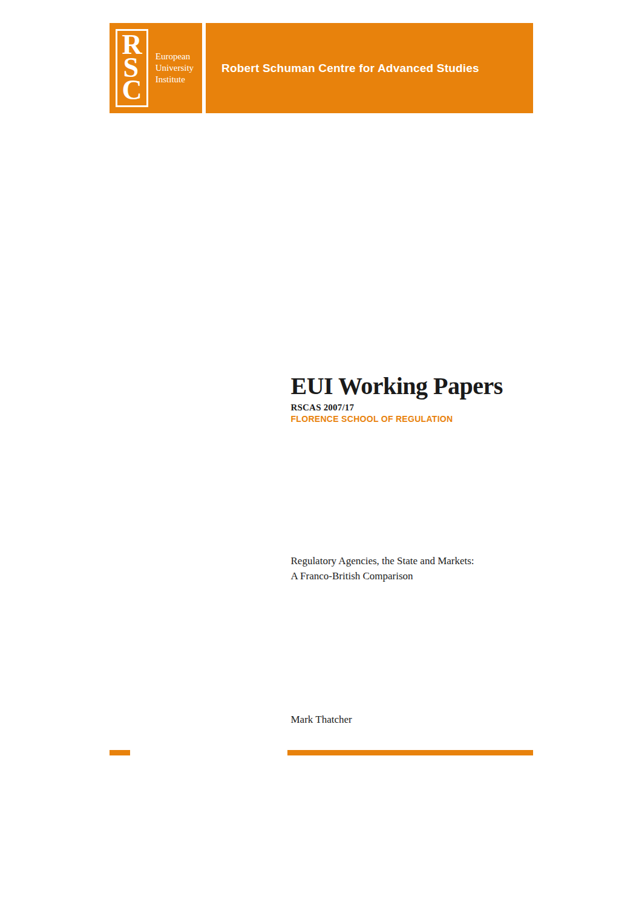RSC
European
University
Institute
Robert Schuman Centre for Advanced Studies
EUI Working Papers
RSCAS 2007/17
FLORENCE SCHOOL OF REGULATION
Regulatory Agencies, the State and Markets:
A Franco-British Comparison
Mark Thatcher